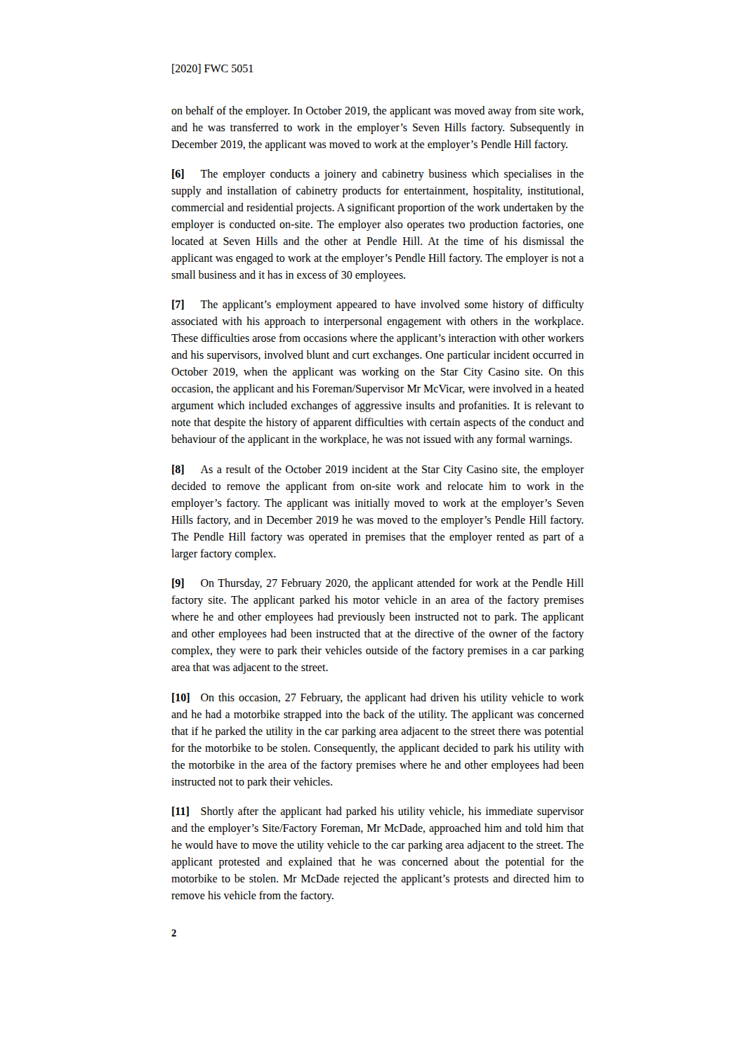[2020] FWC 5051
on behalf of the employer. In October 2019, the applicant was moved away from site work, and he was transferred to work in the employer’s Seven Hills factory. Subsequently in December 2019, the applicant was moved to work at the employer’s Pendle Hill factory.
[6] The employer conducts a joinery and cabinetry business which specialises in the supply and installation of cabinetry products for entertainment, hospitality, institutional, commercial and residential projects. A significant proportion of the work undertaken by the employer is conducted on-site. The employer also operates two production factories, one located at Seven Hills and the other at Pendle Hill. At the time of his dismissal the applicant was engaged to work at the employer’s Pendle Hill factory. The employer is not a small business and it has in excess of 30 employees.
[7] The applicant’s employment appeared to have involved some history of difficulty associated with his approach to interpersonal engagement with others in the workplace. These difficulties arose from occasions where the applicant’s interaction with other workers and his supervisors, involved blunt and curt exchanges. One particular incident occurred in October 2019, when the applicant was working on the Star City Casino site. On this occasion, the applicant and his Foreman/Supervisor Mr McVicar, were involved in a heated argument which included exchanges of aggressive insults and profanities. It is relevant to note that despite the history of apparent difficulties with certain aspects of the conduct and behaviour of the applicant in the workplace, he was not issued with any formal warnings.
[8] As a result of the October 2019 incident at the Star City Casino site, the employer decided to remove the applicant from on-site work and relocate him to work in the employer’s factory. The applicant was initially moved to work at the employer’s Seven Hills factory, and in December 2019 he was moved to the employer’s Pendle Hill factory. The Pendle Hill factory was operated in premises that the employer rented as part of a larger factory complex.
[9] On Thursday, 27 February 2020, the applicant attended for work at the Pendle Hill factory site. The applicant parked his motor vehicle in an area of the factory premises where he and other employees had previously been instructed not to park. The applicant and other employees had been instructed that at the directive of the owner of the factory complex, they were to park their vehicles outside of the factory premises in a car parking area that was adjacent to the street.
[10] On this occasion, 27 February, the applicant had driven his utility vehicle to work and he had a motorbike strapped into the back of the utility. The applicant was concerned that if he parked the utility in the car parking area adjacent to the street there was potential for the motorbike to be stolen. Consequently, the applicant decided to park his utility with the motorbike in the area of the factory premises where he and other employees had been instructed not to park their vehicles.
[11] Shortly after the applicant had parked his utility vehicle, his immediate supervisor and the employer’s Site/Factory Foreman, Mr McDade, approached him and told him that he would have to move the utility vehicle to the car parking area adjacent to the street. The applicant protested and explained that he was concerned about the potential for the motorbike to be stolen. Mr McDade rejected the applicant’s protests and directed him to remove his vehicle from the factory.
2